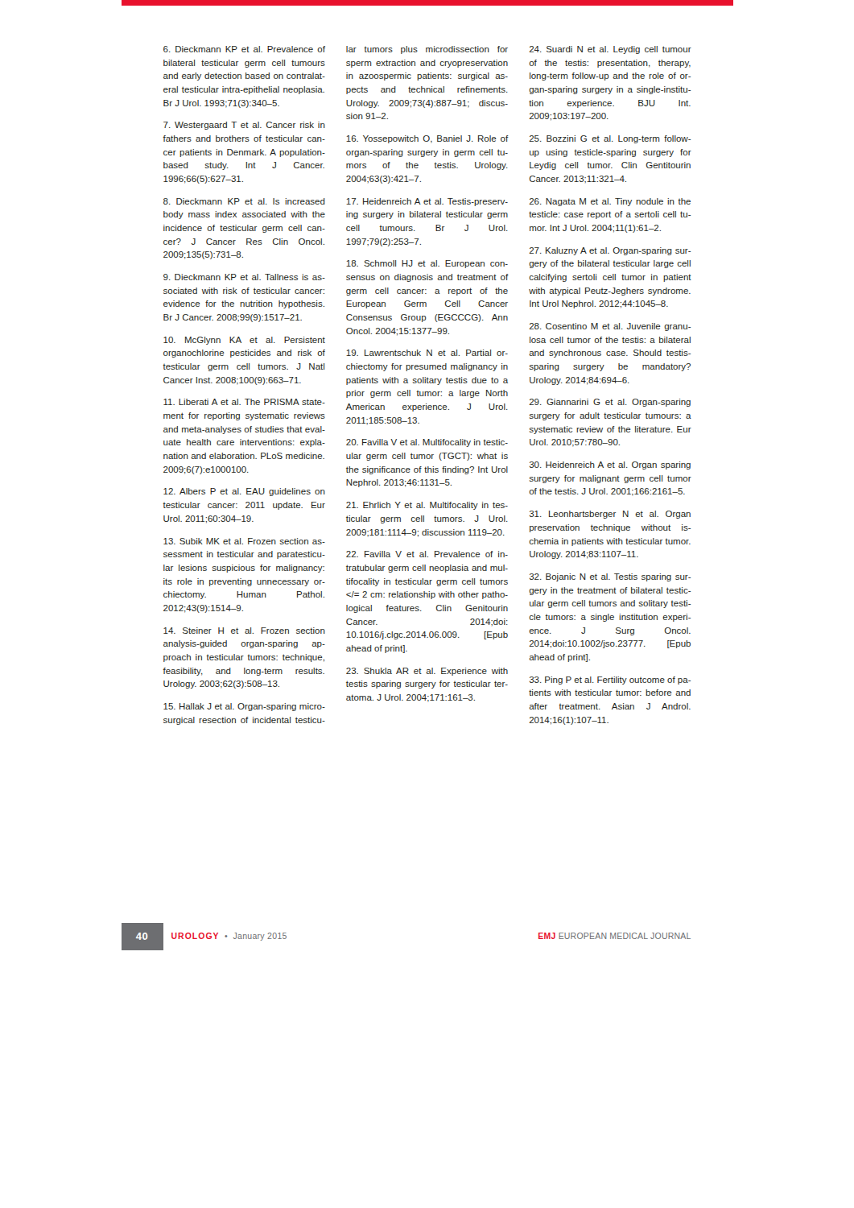6. Dieckmann KP et al. Prevalence of bilateral testicular germ cell tumours and early detection based on contralateral testicular intra-epithelial neoplasia. Br J Urol. 1993;71(3):340–5.
7. Westergaard T et al. Cancer risk in fathers and brothers of testicular cancer patients in Denmark. A population-based study. Int J Cancer. 1996;66(5):627–31.
8. Dieckmann KP et al. Is increased body mass index associated with the incidence of testicular germ cell cancer? J Cancer Res Clin Oncol. 2009;135(5):731–8.
9. Dieckmann KP et al. Tallness is associated with risk of testicular cancer: evidence for the nutrition hypothesis. Br J Cancer. 2008;99(9):1517–21.
10. McGlynn KA et al. Persistent organochlorine pesticides and risk of testicular germ cell tumors. J Natl Cancer Inst. 2008;100(9):663–71.
11. Liberati A et al. The PRISMA statement for reporting systematic reviews and meta-analyses of studies that evaluate health care interventions: explanation and elaboration. PLoS medicine. 2009;6(7):e1000100.
12. Albers P et al. EAU guidelines on testicular cancer: 2011 update. Eur Urol. 2011;60:304–19.
13. Subik MK et al. Frozen section assessment in testicular and paratesticular lesions suspicious for malignancy: its role in preventing unnecessary orchiectomy. Human Pathol. 2012;43(9):1514–9.
14. Steiner H et al. Frozen section analysis-guided organ-sparing approach in testicular tumors: technique, feasibility, and long-term results. Urology. 2003;62(3):508–13.
15. Hallak J et al. Organ-sparing microsurgical resection of incidental testicular tumors plus microdissection for sperm extraction and cryopreservation in azoospermic patients: surgical aspects and technical refinements. Urology. 2009;73(4):887–91; discussion 91–2.
16. Yossepowitch O, Baniel J. Role of organ-sparing surgery in germ cell tumors of the testis. Urology. 2004;63(3):421–7.
17. Heidenreich A et al. Testis-preserving surgery in bilateral testicular germ cell tumours. Br J Urol. 1997;79(2):253–7.
18. Schmoll HJ et al. European consensus on diagnosis and treatment of germ cell cancer: a report of the European Germ Cell Cancer Consensus Group (EGCCCG). Ann Oncol. 2004;15:1377–99.
19. Lawrentschuk N et al. Partial orchiectomy for presumed malignancy in patients with a solitary testis due to a prior germ cell tumor: a large North American experience. J Urol. 2011;185:508–13.
20. Favilla V et al. Multifocality in testicular germ cell tumor (TGCT): what is the significance of this finding? Int Urol Nephrol. 2013;46:1131–5.
21. Ehrlich Y et al. Multifocality in testicular germ cell tumors. J Urol. 2009;181:1114–9; discussion 1119–20.
22. Favilla V et al. Prevalence of intratubular germ cell neoplasia and multifocality in testicular germ cell tumors </= 2 cm: relationship with other pathological features. Clin Genitourin Cancer. 2014;doi: 10.1016/j.clgc.2014.06.009. [Epub ahead of print].
23. Shukla AR et al. Experience with testis sparing surgery for testicular teratoma. J Urol. 2004;171:161–3.
24. Suardi N et al. Leydig cell tumour of the testis: presentation, therapy, long-term follow-up and the role of organ-sparing surgery in a single-institution experience. BJU Int. 2009;103:197–200.
25. Bozzini G et al. Long-term follow-up using testicle-sparing surgery for Leydig cell tumor. Clin Gentitourin Cancer. 2013;11:321–4.
26. Nagata M et al. Tiny nodule in the testicle: case report of a sertoli cell tumor. Int J Urol. 2004;11(1):61–2.
27. Kaluzny A et al. Organ-sparing surgery of the bilateral testicular large cell calcifying sertoli cell tumor in patient with atypical Peutz-Jeghers syndrome. Int Urol Nephrol. 2012;44:1045–8.
28. Cosentino M et al. Juvenile granulosa cell tumor of the testis: a bilateral and synchronous case. Should testis-sparing surgery be mandatory? Urology. 2014;84:694–6.
29. Giannarini G et al. Organ-sparing surgery for adult testicular tumours: a systematic review of the literature. Eur Urol. 2010;57:780–90.
30. Heidenreich A et al. Organ sparing surgery for malignant germ cell tumor of the testis. J Urol. 2001;166:2161–5.
31. Leonhartsberger N et al. Organ preservation technique without ischemia in patients with testicular tumor. Urology. 2014;83:1107–11.
32. Bojanic N et al. Testis sparing surgery in the treatment of bilateral testicular germ cell tumors and solitary testicle tumors: a single institution experience. J Surg Oncol. 2014;doi:10.1002/jso.23777. [Epub ahead of print].
33. Ping P et al. Fertility outcome of patients with testicular tumor: before and after treatment. Asian J Androl. 2014;16(1):107–11.
40
UROLOGY • January 2015
EMJ EUROPEAN MEDICAL JOURNAL